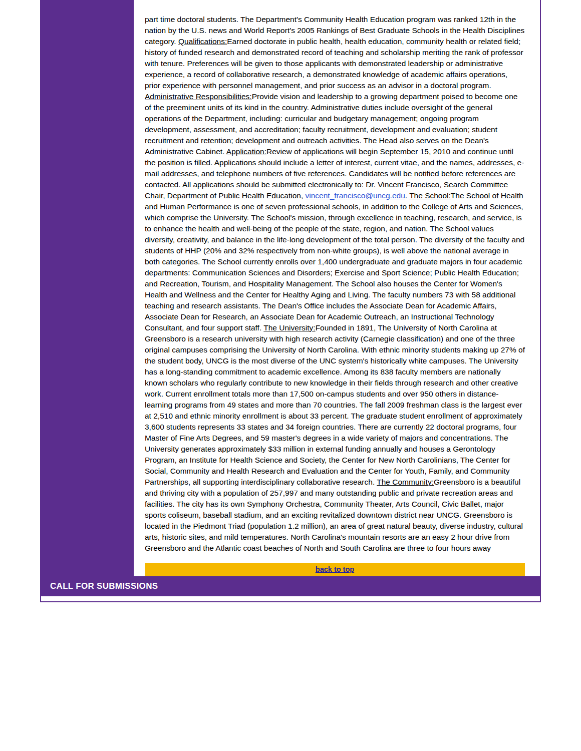part time doctoral students. The Department's Community Health Education program was ranked 12th in the nation by the U.S. news and World Report's 2005 Rankings of Best Graduate Schools in the Health Disciplines category. Qualifications: Earned doctorate in public health, health education, community health or related field; history of funded research and demonstrated record of teaching and scholarship meriting the rank of professor with tenure. Preferences will be given to those applicants with demonstrated leadership or administrative experience, a record of collaborative research, a demonstrated knowledge of academic affairs operations, prior experience with personnel management, and prior success as an advisor in a doctoral program. Administrative Responsibilities: Provide vision and leadership to a growing department poised to become one of the preeminent units of its kind in the country. Administrative duties include oversight of the general operations of the Department, including: curricular and budgetary management; ongoing program development, assessment, and accreditation; faculty recruitment, development and evaluation; student recruitment and retention; development and outreach activities. The Head also serves on the Dean's Administrative Cabinet. Application: Review of applications will begin September 15, 2010 and continue until the position is filled. Applications should include a letter of interest, current vitae, and the names, addresses, e-mail addresses, and telephone numbers of five references. Candidates will be notified before references are contacted. All applications should be submitted electronically to: Dr. Vincent Francisco, Search Committee Chair, Department of Public Health Education, vincent_francisco@uncg.edu. The School: The School of Health and Human Performance is one of seven professional schools, in addition to the College of Arts and Sciences, which comprise the University. The School's mission, through excellence in teaching, research, and service, is to enhance the health and well-being of the people of the state, region, and nation. The School values diversity, creativity, and balance in the life-long development of the total person. The diversity of the faculty and students of HHP (20% and 32% respectively from non-white groups), is well above the national average in both categories. The School currently enrolls over 1,400 undergraduate and graduate majors in four academic departments: Communication Sciences and Disorders; Exercise and Sport Science; Public Health Education; and Recreation, Tourism, and Hospitality Management. The School also houses the Center for Women's Health and Wellness and the Center for Healthy Aging and Living. The faculty numbers 73 with 58 additional teaching and research assistants. The Dean's Office includes the Associate Dean for Academic Affairs, Associate Dean for Research, an Associate Dean for Academic Outreach, an Instructional Technology Consultant, and four support staff. The University: Founded in 1891, The University of North Carolina at Greensboro is a research university with high research activity (Carnegie classification) and one of the three original campuses comprising the University of North Carolina. With ethnic minority students making up 27% of the student body, UNCG is the most diverse of the UNC system's historically white campuses. The University has a long-standing commitment to academic excellence. Among its 838 faculty members are nationally known scholars who regularly contribute to new knowledge in their fields through research and other creative work. Current enrollment totals more than 17,500 on-campus students and over 950 others in distance-learning programs from 49 states and more than 70 countries. The fall 2009 freshman class is the largest ever at 2,510 and ethnic minority enrollment is about 33 percent. The graduate student enrollment of approximately 3,600 students represents 33 states and 34 foreign countries. There are currently 22 doctoral programs, four Master of Fine Arts Degrees, and 59 master's degrees in a wide variety of majors and concentrations. The University generates approximately $33 million in external funding annually and houses a Gerontology Program, an Institute for Health Science and Society, the Center for New North Carolinians, The Center for Social, Community and Health Research and Evaluation and the Center for Youth, Family, and Community Partnerships, all supporting interdisciplinary collaborative research. The Community: Greensboro is a beautiful and thriving city with a population of 257,997 and many outstanding public and private recreation areas and facilities. The city has its own Symphony Orchestra, Community Theater, Arts Council, Civic Ballet, major sports coliseum, baseball stadium, and an exciting revitalized downtown district near UNCG. Greensboro is located in the Piedmont Triad (population 1.2 million), an area of great natural beauty, diverse industry, cultural arts, historic sites, and mild temperatures. North Carolina's mountain resorts are an easy 2 hour drive from Greensboro and the Atlantic coast beaches of North and South Carolina are three to four hours away
back to top
CALL FOR SUBMISSIONS